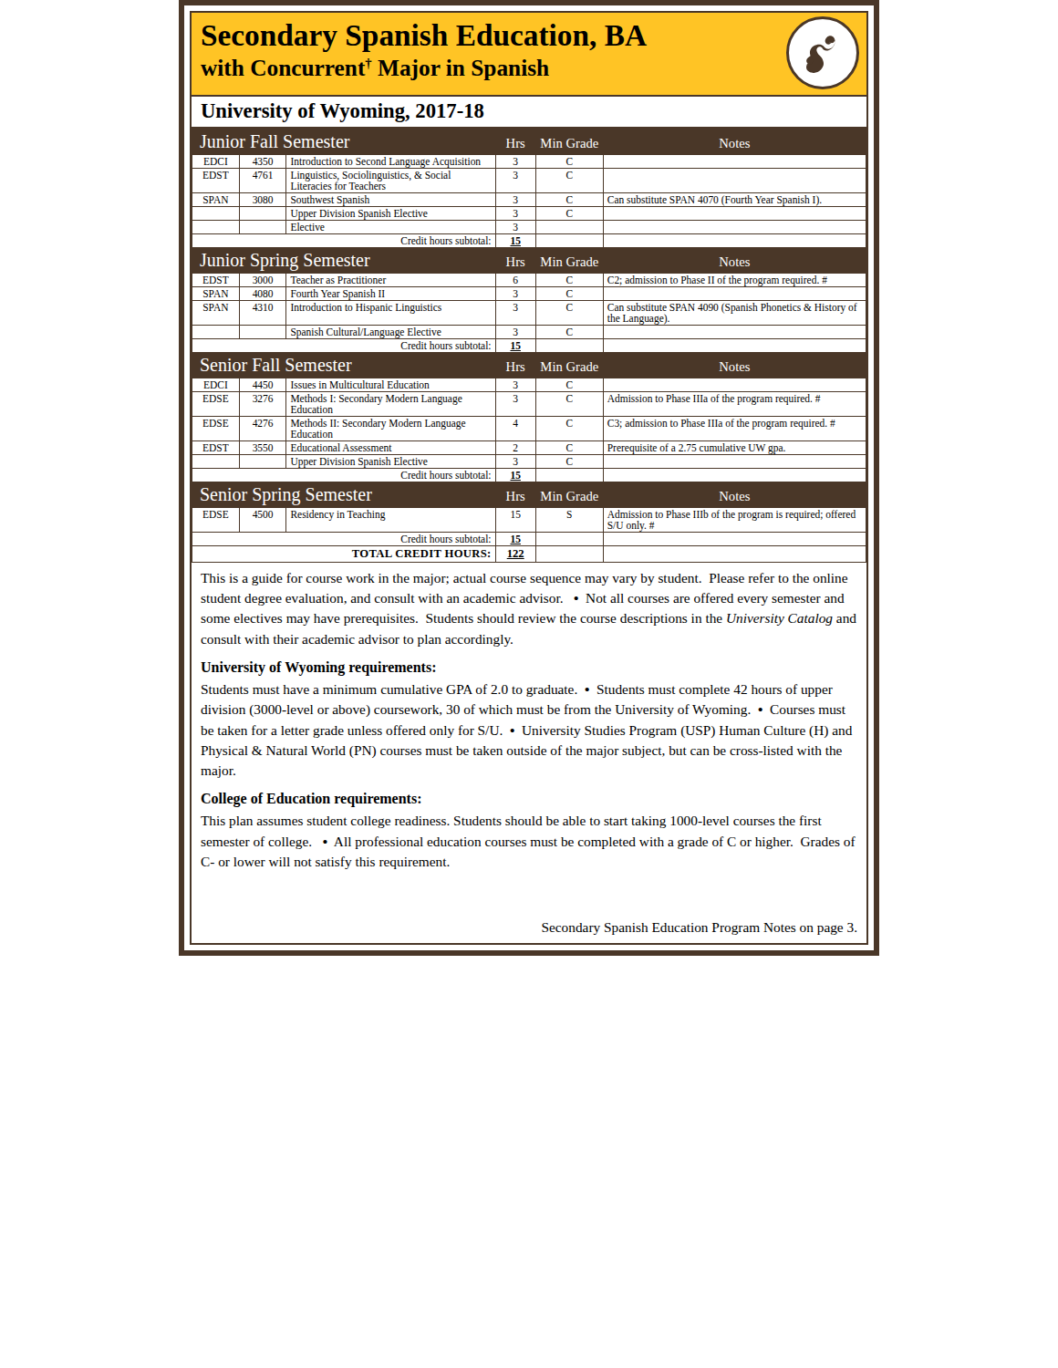Secondary Spanish Education, BA
with Concurrent† Major in Spanish
University of Wyoming, 2017-18
| Junior Fall Semester | Hrs | Min Grade | Notes |
| EDCI | 4350 | Introduction to Second Language Acquisition | 3 | C | |
| EDST | 4761 | Linguistics, Sociolinguistics, & Social Literacies for Teachers | 3 | C | |
| SPAN | 3080 | Southwest Spanish | 3 | C | Can substitute SPAN 4070 (Fourth Year Spanish I). |
| | | Upper Division Spanish Elective | 3 | C | |
| | | Elective | 3 | | |
| Credit hours subtotal: | 15 | | |
| Junior Spring Semester | Hrs | Min Grade | Notes |
| EDST | 3000 | Teacher as Practitioner | 6 | C | C2; admission to Phase II of the program required. # |
| SPAN | 4080 | Fourth Year Spanish II | 3 | C | |
| SPAN | 4310 | Introduction to Hispanic Linguistics | 3 | C | Can substitute SPAN 4090 (Spanish Phonetics & History of the Language). |
| | | Spanish Cultural/Language Elective | 3 | C | |
| Credit hours subtotal: | 15 | | |
| Senior Fall Semester | Hrs | Min Grade | Notes |
| EDCI | 4450 | Issues in Multicultural Education | 3 | C | |
| EDSE | 3276 | Methods I: Secondary Modern Language Education | 3 | C | Admission to Phase IIIa of the program required. # |
| EDSE | 4276 | Methods II: Secondary Modern Language Education | 4 | C | C3; admission to Phase IIIa of the program required. # |
| EDST | 3550 | Educational Assessment | 2 | C | Prerequisite of a 2.75 cumulative UW gpa. |
| | | Upper Division Spanish Elective | 3 | C | |
| Credit hours subtotal: | 15 | | |
| Senior Spring Semester | Hrs | Min Grade | Notes |
| EDSE | 4500 | Residency in Teaching | 15 | S | Admission to Phase IIIb of the program is required; offered S/U only. # |
| Credit hours subtotal: | 15 | | |
| TOTAL CREDIT HOURS: | 122 | | |
This is a guide for course work in the major; actual course sequence may vary by student. Please refer to the online student degree evaluation, and consult with an academic advisor. • Not all courses are offered every semester and some electives may have prerequisites. Students should review the course descriptions in the University Catalog and consult with their academic advisor to plan accordingly.
University of Wyoming requirements:
Students must have a minimum cumulative GPA of 2.0 to graduate. • Students must complete 42 hours of upper division (3000-level or above) coursework, 30 of which must be from the University of Wyoming. • Courses must be taken for a letter grade unless offered only for S/U. • University Studies Program (USP) Human Culture (H) and Physical & Natural World (PN) courses must be taken outside of the major subject, but can be cross-listed with the major.
College of Education requirements:
This plan assumes student college readiness. Students should be able to start taking 1000-level courses the first semester of college. • All professional education courses must be completed with a grade of C or higher. Grades of C- or lower will not satisfy this requirement.
Secondary Spanish Education Program Notes on page 3.